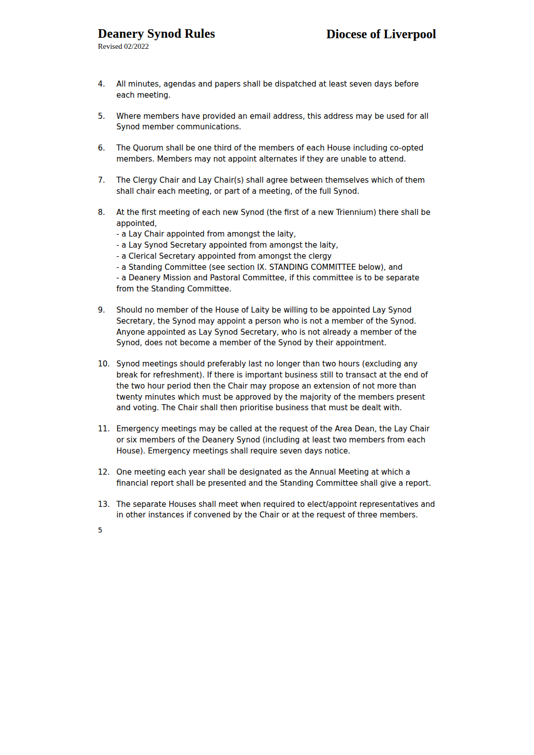Deanery Synod Rules
Revised 02/2022
Diocese of Liverpool
4. All minutes, agendas and papers shall be dispatched at least seven days before each meeting.
5. Where members have provided an email address, this address may be used for all Synod member communications.
6. The Quorum shall be one third of the members of each House including co-opted members. Members may not appoint alternates if they are unable to attend.
7. The Clergy Chair and Lay Chair(s) shall agree between themselves which of them shall chair each meeting, or part of a meeting, of the full Synod.
8. At the first meeting of each new Synod (the first of a new Triennium) there shall be appointed,
- a Lay Chair appointed from amongst the laity,
- a Lay Synod Secretary appointed from amongst the laity,
- a Clerical Secretary appointed from amongst the clergy
- a Standing Committee (see section IX. STANDING COMMITTEE below), and
- a Deanery Mission and Pastoral Committee, if this committee is to be separate from the Standing Committee.
9. Should no member of the House of Laity be willing to be appointed Lay Synod Secretary, the Synod may appoint a person who is not a member of the Synod. Anyone appointed as Lay Synod Secretary, who is not already a member of the Synod, does not become a member of the Synod by their appointment.
10. Synod meetings should preferably last no longer than two hours (excluding any break for refreshment). If there is important business still to transact at the end of the two hour period then the Chair may propose an extension of not more than twenty minutes which must be approved by the majority of the members present and voting. The Chair shall then prioritise business that must be dealt with.
11. Emergency meetings may be called at the request of the Area Dean, the Lay Chair or six members of the Deanery Synod (including at least two members from each House). Emergency meetings shall require seven days notice.
12. One meeting each year shall be designated as the Annual Meeting at which a financial report shall be presented and the Standing Committee shall give a report.
13. The separate Houses shall meet when required to elect/appoint representatives and in other instances if convened by the Chair or at the request of three members.
5